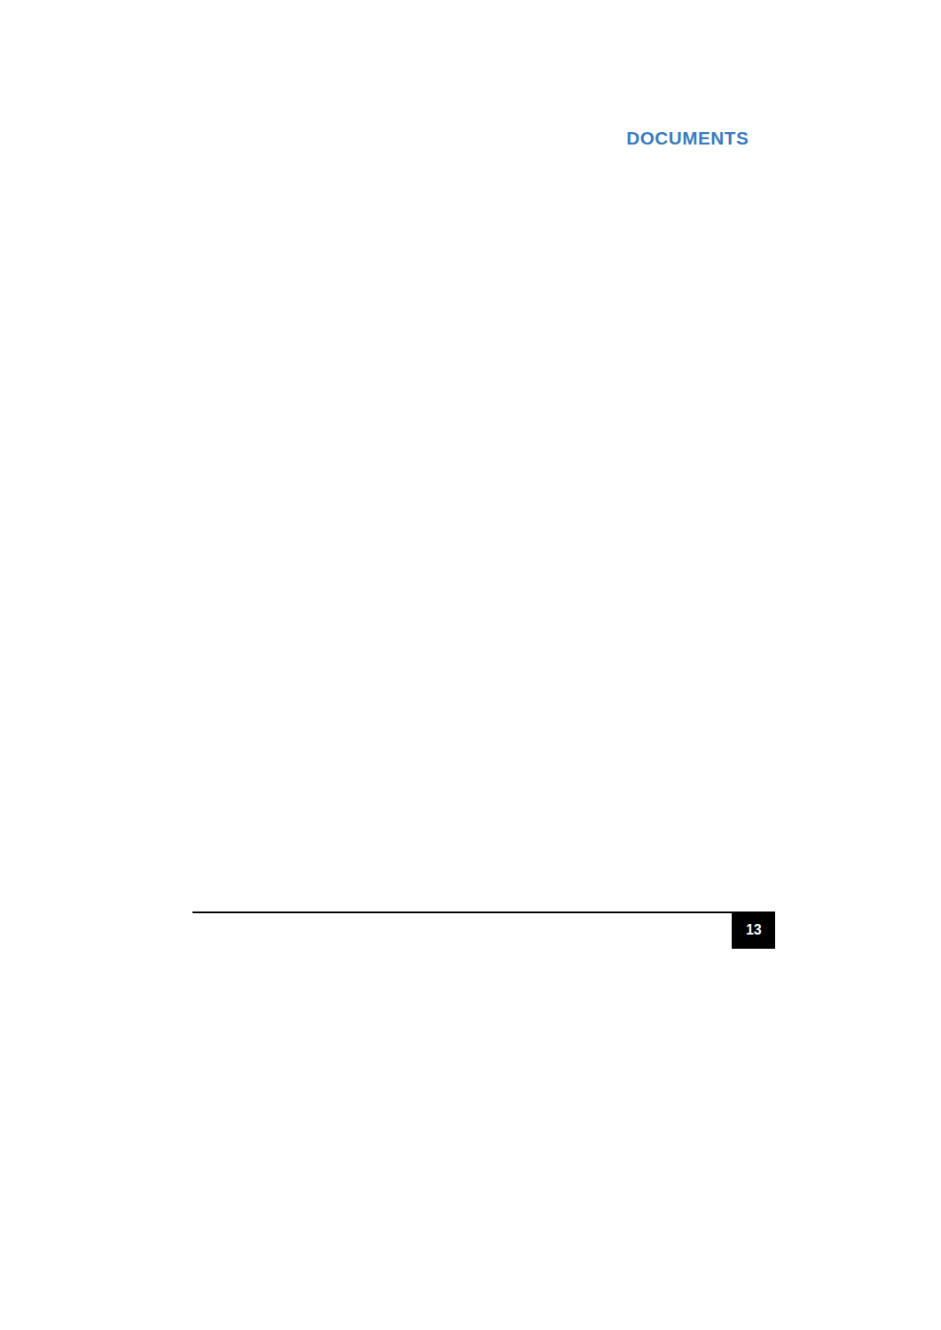DOCUMENTS
13